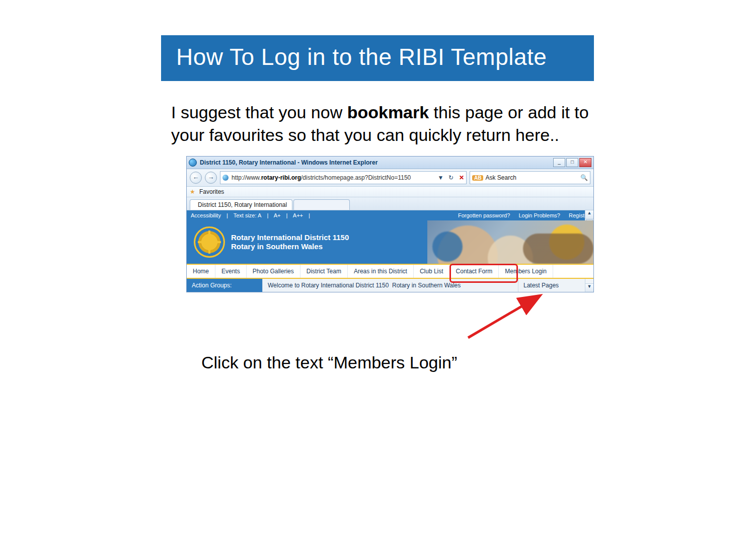How To Log in to the RIBI Template
I suggest that you now bookmark this page or add it to your favourites so that you can quickly return here..
District 1150, Rotary International - Windows Internet Explorer
_□✕
←
→
http://www.rotary-ribi.org/districts/homepage.asp?DistrictNo=1150 ▼ ↻ ✕
AB Ask Search 🔍
★ Favorites
District 1150, Rotary International
▲
▼
Accessibility | Text size: A | A+ | A++ |
Forgotten password? Login Problems? Register
Rotary International District 1150
Rotary in Southern Wales
Home Events Photo Galleries District Team Areas in this District Club List Contact Form Members Login
Action Groups:
Welcome to Rotary International District 1150 Rotary in Southern Wales
Latest Pages
Click on the text “Members Login”